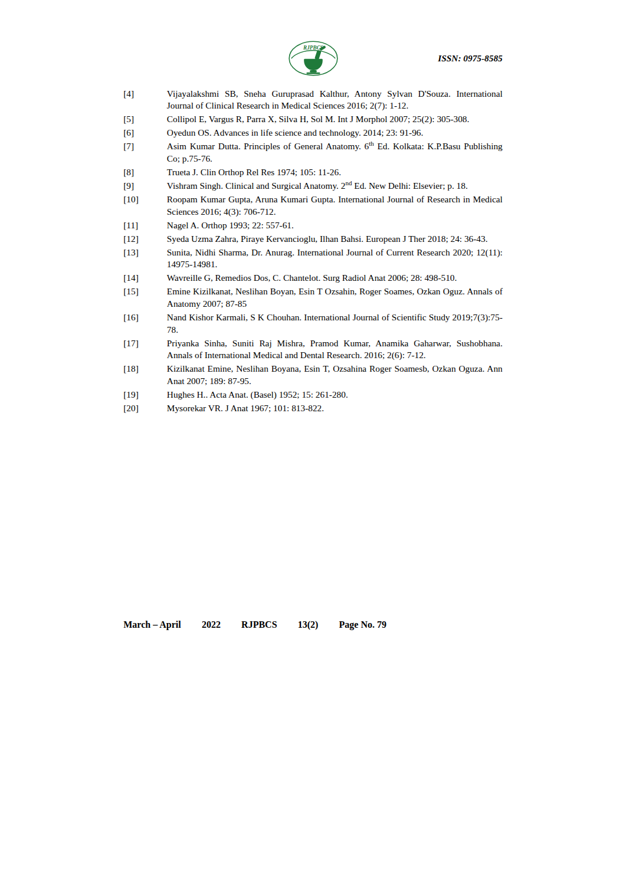RJPBCS
ISSN: 0975-8585
[4] Vijayalakshmi SB, Sneha Guruprasad Kalthur, Antony Sylvan D'Souza. International Journal of Clinical Research in Medical Sciences 2016; 2(7): 1-12.
[5] Collipol E, Vargus R, Parra X, Silva H, Sol M. Int J Morphol 2007; 25(2): 305-308.
[6] Oyedun OS. Advances in life science and technology. 2014; 23: 91-96.
[7] Asim Kumar Dutta. Principles of General Anatomy. 6th Ed. Kolkata: K.P.Basu Publishing Co; p.75-76.
[8] Trueta J. Clin Orthop Rel Res 1974; 105: 11-26.
[9] Vishram Singh. Clinical and Surgical Anatomy. 2nd Ed. New Delhi: Elsevier; p. 18.
[10] Roopam Kumar Gupta, Aruna Kumari Gupta. International Journal of Research in Medical Sciences 2016; 4(3): 706-712.
[11] Nagel A. Orthop 1993; 22: 557-61.
[12] Syeda Uzma Zahra, Piraye Kervancioglu, Ilhan Bahsi. European J Ther 2018; 24: 36-43.
[13] Sunita, Nidhi Sharma, Dr. Anurag. International Journal of Current Research 2020; 12(11): 14975-14981.
[14] Wavreille G, Remedios Dos, C. Chantelot. Surg Radiol Anat 2006; 28: 498-510.
[15] Emine Kizilkanat, Neslihan Boyan, Esin T Ozsahin, Roger Soames, Ozkan Oguz. Annals of Anatomy 2007; 87-85
[16] Nand Kishor Karmali, S K Chouhan. International Journal of Scientific Study 2019;7(3):75-78.
[17] Priyanka Sinha, Suniti Raj Mishra, Pramod Kumar, Anamika Gaharwar, Sushobhana. Annals of International Medical and Dental Research. 2016; 2(6): 7-12.
[18] Kizilkanat Emine, Neslihan Boyana, Esin T, Ozsahina Roger Soamesb, Ozkan Oguza. Ann Anat 2007; 189: 87-95.
[19] Hughes H.. Acta Anat. (Basel) 1952; 15: 261-280.
[20] Mysorekar VR. J Anat 1967; 101: 813-822.
March – April 2022 RJPBCS 13(2) Page No. 79